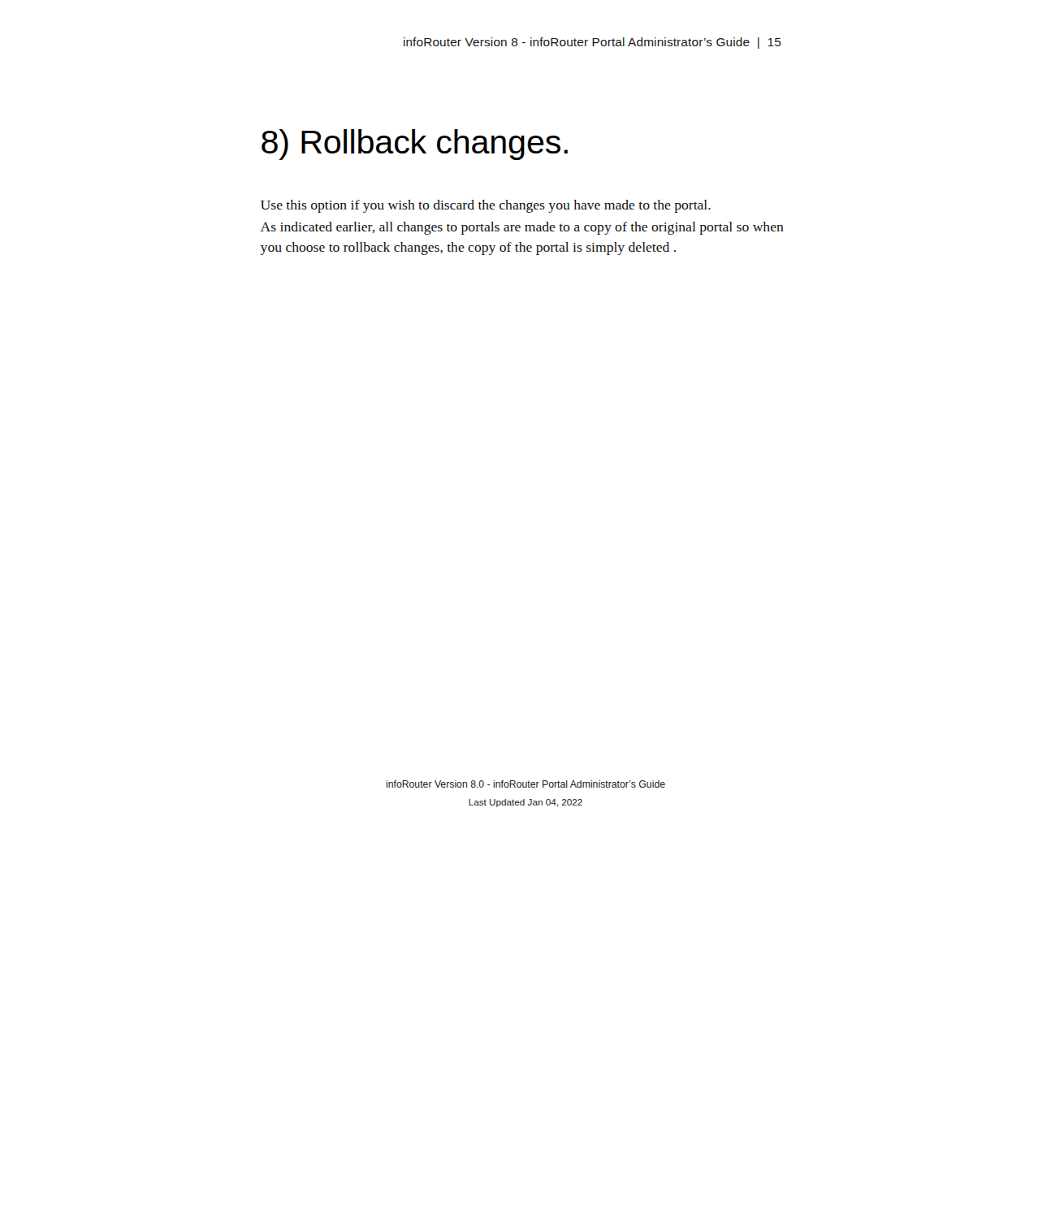infoRouter Version 8 - infoRouter Portal Administrator’s Guide|15
8) Rollback changes.
Use this option if you wish to discard the changes you have made to the portal.
As indicated earlier, all changes to portals are made to a copy of the original portal so when you choose to rollback changes, the copy of the portal is simply deleted .
infoRouter Version 8.0 - infoRouter Portal Administrator’s Guide
Last Updated Jan 04, 2022